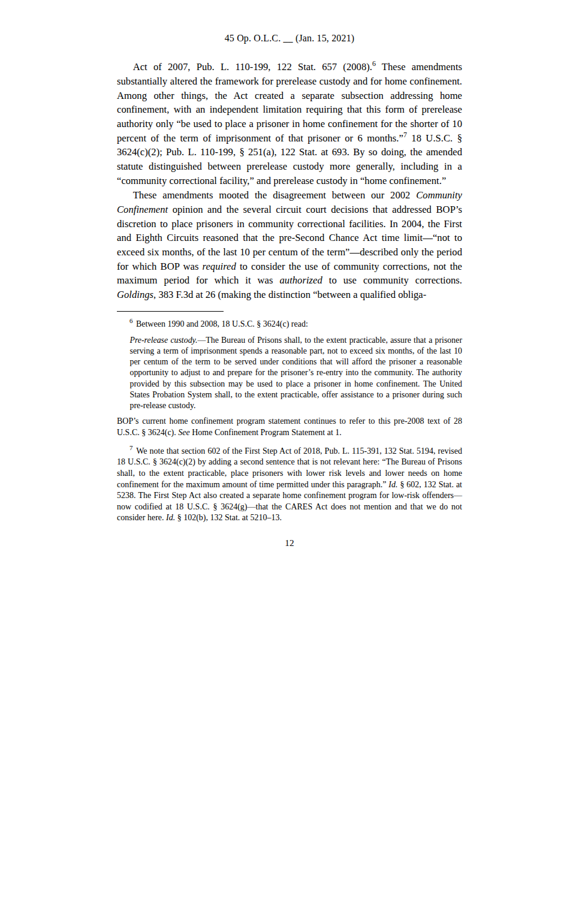45 Op. O.L.C. __ (Jan. 15, 2021)
Act of 2007, Pub. L. 110-199, 122 Stat. 657 (2008).6 These amendments substantially altered the framework for prerelease custody and for home confinement. Among other things, the Act created a separate subsection addressing home confinement, with an independent limitation requiring that this form of prerelease authority only “be used to place a prisoner in home confinement for the shorter of 10 percent of the term of imprisonment of that prisoner or 6 months.”7 18 U.S.C. § 3624(c)(2); Pub. L. 110-199, § 251(a), 122 Stat. at 693. By so doing, the amended statute distinguished between prerelease custody more generally, including in a “community correctional facility,” and prerelease custody in “home confinement.”
These amendments mooted the disagreement between our 2002 Community Confinement opinion and the several circuit court decisions that addressed BOP’s discretion to place prisoners in community correctional facilities. In 2004, the First and Eighth Circuits reasoned that the pre-Second Chance Act time limit—“not to exceed six months, of the last 10 per centum of the term”—described only the period for which BOP was required to consider the use of community corrections, not the maximum period for which it was authorized to use community corrections. Goldings, 383 F.3d at 26 (making the distinction “between a qualified obliga-
6 Between 1990 and 2008, 18 U.S.C. § 3624(c) read:
Pre-release custody.—The Bureau of Prisons shall, to the extent practicable, assure that a prisoner serving a term of imprisonment spends a reasonable part, not to exceed six months, of the last 10 per centum of the term to be served under conditions that will afford the prisoner a reasonable opportunity to adjust to and prepare for the prisoner’s re-entry into the community. The authority provided by this subsection may be used to place a prisoner in home confinement. The United States Probation System shall, to the extent practicable, offer assistance to a prisoner during such pre-release custody.
BOP’s current home confinement program statement continues to refer to this pre-2008 text of 28 U.S.C. § 3624(c). See Home Confinement Program Statement at 1.
7 We note that section 602 of the First Step Act of 2018, Pub. L. 115-391, 132 Stat. 5194, revised 18 U.S.C. § 3624(c)(2) by adding a second sentence that is not relevant here: “The Bureau of Prisons shall, to the extent practicable, place prisoners with lower risk levels and lower needs on home confinement for the maximum amount of time permitted under this paragraph.” Id. § 602, 132 Stat. at 5238. The First Step Act also created a separate home confinement program for low-risk offenders—now codified at 18 U.S.C. § 3624(g)—that the CARES Act does not mention and that we do not consider here. Id. § 102(b), 132 Stat. at 5210–13.
12